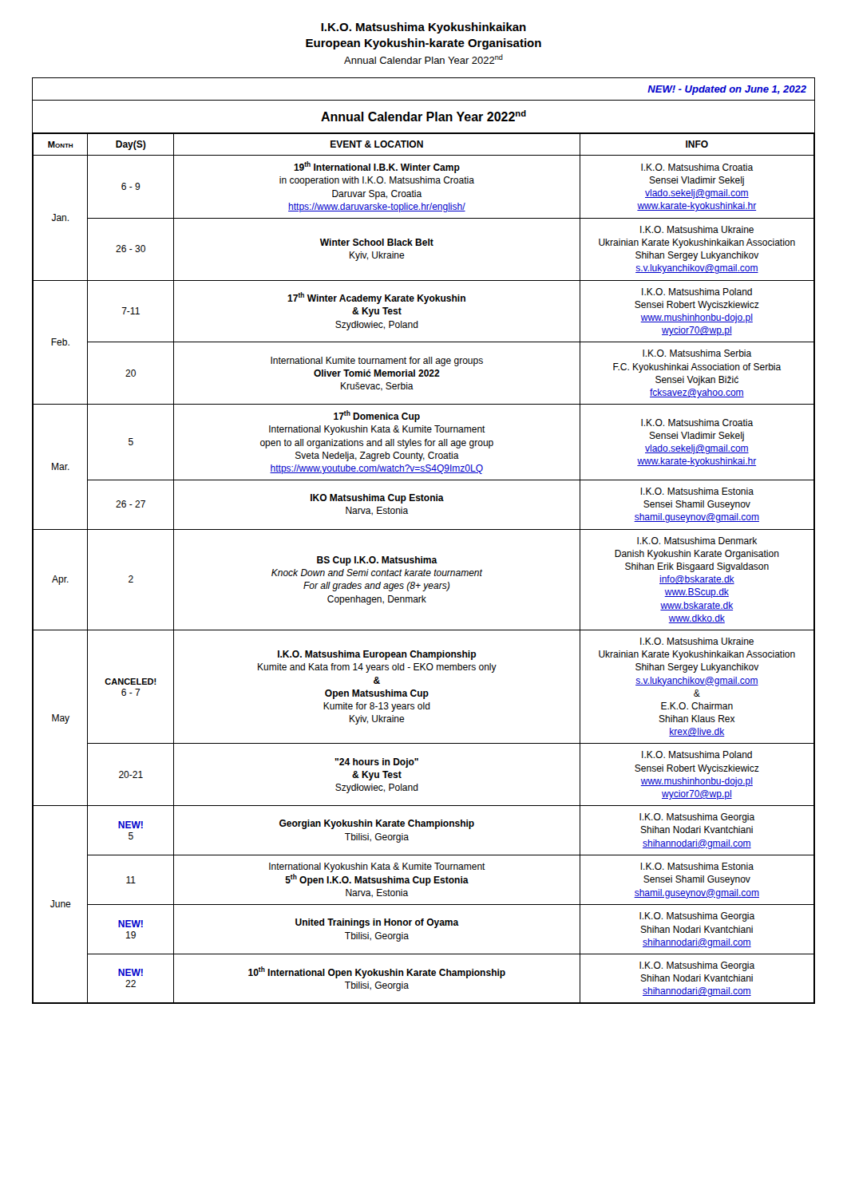I.K.O. Matsushima Kyokushinkaikan
European Kyokushin-karate Organisation
Annual Calendar Plan Year 2022nd
NEW! - Updated on June 1, 2022
Annual Calendar Plan Year 2022nd
| Month | Day(S) | EVENT & LOCATION | INFO |
| --- | --- | --- | --- |
| Jan. | 6 - 9 | 19 th International I.B.K. Winter Camp in cooperation with I.K.O. Matsushima Croatia Daruvar Spa, Croatia https://www.daruvarske-toplice.hr/english/ | I.K.O. Matsushima Croatia Sensei Vladimir Sekelj vlado.sekelj@gmail.com www.karate-kyokushinkai.hr |
| 26 - 30 | Winter School Black Belt Kyiv, Ukraine | I.K.O. Matsushima Ukraine Ukrainian Karate Kyokushinkaikan Association Shihan Sergey Lukyanchikov s.v.lukyanchikov@gmail.com |
| Feb. | 7-11 | 17 th Winter Academy Karate Kyokushin & Kyu Test Szydłowiec, Poland | I.K.O. Matsushima Poland Sensei Robert Wyciszkiewicz www.mushinhonbu-dojo.pl wycior70@wp.pl |
| 20 | International Kumite tournament for all age groups Oliver Tomić Memorial 2022 Kruševac, Serbia | I.K.O. Matsushima Serbia F.C. Kyokushinkai Association of Serbia Sensei Vojkan Bižić fcksavez@yahoo.com |
| Mar. | 5 | 17 th Domenica Cup International Kyokushin Kata & Kumite Tournament open to all organizations and all styles for all age group Sveta Nedelja, Zagreb County, Croatia https://www.youtube.com/watch?v=sS4Q9Imz0LQ | I.K.O. Matsushima Croatia Sensei Vladimir Sekelj vlado.sekelj@gmail.com www.karate-kyokushinkai.hr |
| 26 - 27 | IKO Matsushima Cup Estonia Narva, Estonia | I.K.O. Matsushima Estonia Sensei Shamil Guseynov shamil.guseynov@gmail.com |
| Apr. | 2 | BS Cup I.K.O. Matsushima Knock Down and Semi contact karate tournament For all grades and ages (8+ years) Copenhagen, Denmark | I.K.O. Matsushima Denmark Danish Kyokushin Karate Organisation Shihan Erik Bisgaard Sigvaldason info@bskarate.dk www.BScup.dk www.bskarate.dk www.dkko.dk |
| May | CANCELED! 6 - 7 | I.K.O. Matsushima European Championship Kumite and Kata from 14 years old - EKO members only & Open Matsushima Cup Kumite for 8-13 years old Kyiv, Ukraine | I.K.O. Matsushima Ukraine Ukrainian Karate Kyokushinkaikan Association Shihan Sergey Lukyanchikov s.v.lukyanchikov@gmail.com & E.K.O. Chairman Shihan Klaus Rex krex@live.dk |
| 20-21 | "24 hours in Dojo" & Kyu Test Szydłowiec, Poland | I.K.O. Matsushima Poland Sensei Robert Wyciszkiewicz www.mushinhonbu-dojo.pl wycior70@wp.pl |
| June | NEW! 5 | Georgian Kyokushin Karate Championship Tbilisi, Georgia | I.K.O. Matsushima Georgia Shihan Nodari Kvantchiani shihannodari@gmail.com |
| 11 | International Kyokushin Kata & Kumite Tournament 5 th Open I.K.O. Matsushima Cup Estonia Narva, Estonia | I.K.O. Matsushima Estonia Sensei Shamil Guseynov shamil.guseynov@gmail.com |
| NEW! 19 | United Trainings in Honor of Oyama Tbilisi, Georgia | I.K.O. Matsushima Georgia Shihan Nodari Kvantchiani shihannodari@gmail.com |
| NEW! 22 | 10 th International Open Kyokushin Karate Championship Tbilisi, Georgia | I.K.O. Matsushima Georgia Shihan Nodari Kvantchiani shihannodari@gmail.com |